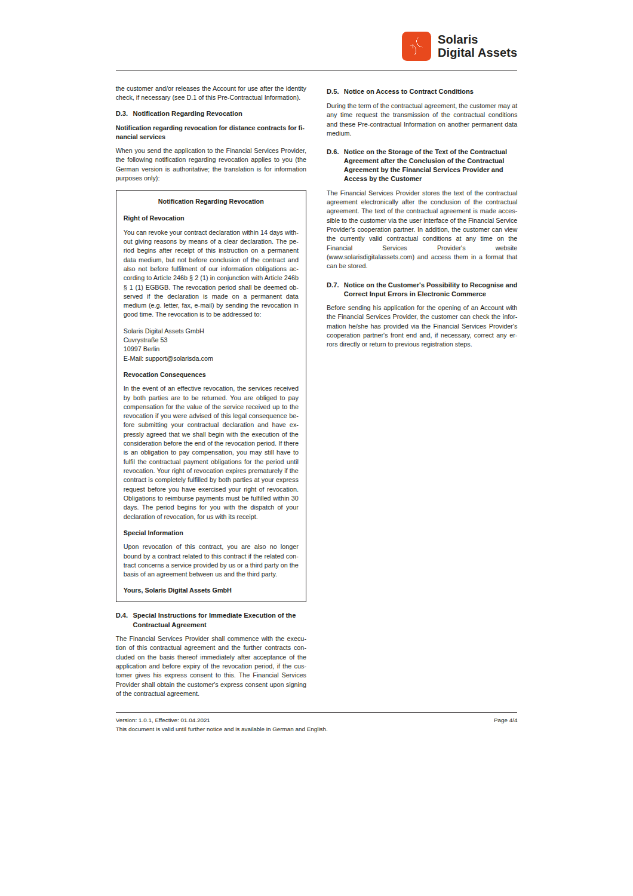Solaris Digital Assets
the customer and/or releases the Account for use after the identity check, if necessary (see D.1 of this Pre-Contractual Information).
D.3. Notification Regarding Revocation
Notification regarding revocation for distance contracts for financial services
When you send the application to the Financial Services Provider, the following notification regarding revocation applies to you (the German version is authoritative; the translation is for information purposes only):
Notification Regarding Revocation
Right of Revocation
You can revoke your contract declaration within 14 days without giving reasons by means of a clear declaration. The period begins after receipt of this instruction on a permanent data medium, but not before conclusion of the contract and also not before fulfilment of our information obligations according to Article 246b § 2 (1) in conjunction with Article 246b § 1 (1) EGBGB. The revocation period shall be deemed observed if the declaration is made on a permanent data medium (e.g. letter, fax, e-mail) by sending the revocation in good time. The revocation is to be addressed to:
Solaris Digital Assets GmbH Cuvrystraße 53 10997 Berlin E-Mail: support@solarisda.com
Revocation Consequences
In the event of an effective revocation, the services received by both parties are to be returned. You are obliged to pay compensation for the value of the service received up to the revocation if you were advised of this legal consequence before submitting your contractual declaration and have expressly agreed that we shall begin with the execution of the consideration before the end of the revocation period. If there is an obligation to pay compensation, you may still have to fulfil the contractual payment obligations for the period until revocation. Your right of revocation expires prematurely if the contract is completely fulfilled by both parties at your express request before you have exercised your right of revocation. Obligations to reimburse payments must be fulfilled within 30 days. The period begins for you with the dispatch of your declaration of revocation, for us with its receipt.
Special Information
Upon revocation of this contract, you are also no longer bound by a contract related to this contract if the related contract concerns a service provided by us or a third party on the basis of an agreement between us and the third party.
Yours, Solaris Digital Assets GmbH
D.4. Special Instructions for Immediate Execution of the Contractual Agreement
The Financial Services Provider shall commence with the execution of this contractual agreement and the further contracts concluded on the basis thereof immediately after acceptance of the application and before expiry of the revocation period, if the customer gives his express consent to this. The Financial Services Provider shall obtain the customer's express consent upon signing of the contractual agreement.
D.5. Notice on Access to Contract Conditions
During the term of the contractual agreement, the customer may at any time request the transmission of the contractual conditions and these Pre-contractual Information on another permanent data medium.
D.6. Notice on the Storage of the Text of the Contractual Agreement after the Conclusion of the Contractual Agreement by the Financial Services Provider and Access by the Customer
The Financial Services Provider stores the text of the contractual agreement electronically after the conclusion of the contractual agreement. The text of the contractual agreement is made accessible to the customer via the user interface of the Financial Service Provider's cooperation partner. In addition, the customer can view the currently valid contractual conditions at any time on the Financial Services Provider's website (www.solarisdigitalassets.com) and access them in a format that can be stored.
D.7. Notice on the Customer's Possibility to Recognise and Correct Input Errors in Electronic Commerce
Before sending his application for the opening of an Account with the Financial Services Provider, the customer can check the information he/she has provided via the Financial Services Provider's cooperation partner's front end and, if necessary, correct any errors directly or return to previous registration steps.
Version: 1.0.1, Effective: 01.04.2021 This document is valid until further notice and is available in German and English.
Page 4/4